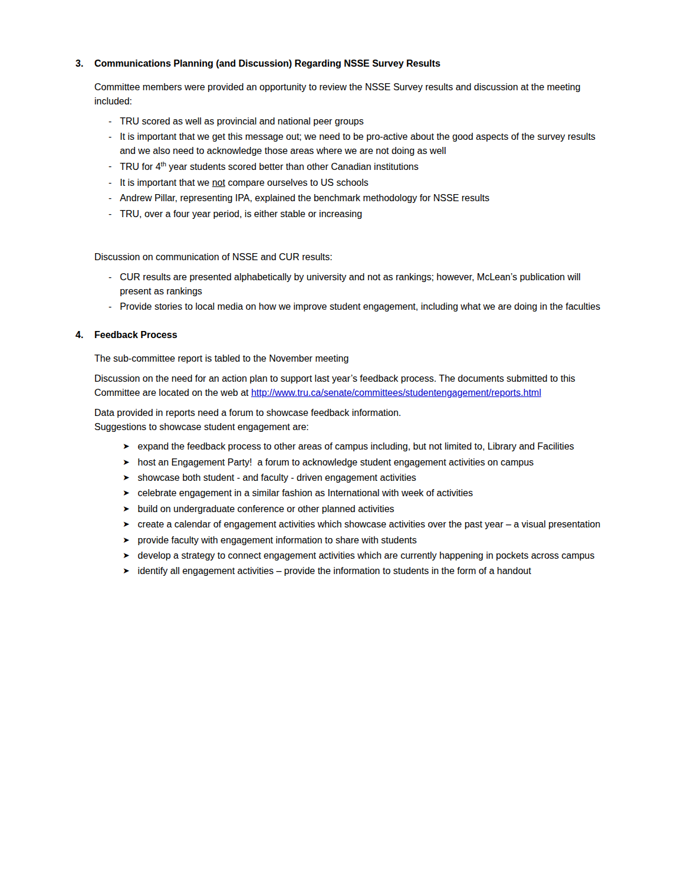Communications Planning (and Discussion) Regarding NSSE Survey Results
Committee members were provided an opportunity to review the NSSE Survey results and discussion at the meeting included:
TRU scored as well as provincial and national peer groups
It is important that we get this message out; we need to be pro-active about the good aspects of the survey results and we also need to acknowledge those areas where we are not doing as well
TRU for 4th year students scored better than other Canadian institutions
It is important that we not compare ourselves to US schools
Andrew Pillar, representing IPA, explained the benchmark methodology for NSSE results
TRU, over a four year period, is either stable or increasing
Discussion on communication of NSSE and CUR results:
CUR results are presented alphabetically by university and not as rankings; however, McLean’s publication will present as rankings
Provide stories to local media on how we improve student engagement, including what we are doing in the faculties
Feedback Process
The sub-committee report is tabled to the November meeting
Discussion on the need for an action plan to support last year’s feedback process. The documents submitted to this Committee are located on the web at http://www.tru.ca/senate/committees/studentengagement/reports.html
Data provided in reports need a forum to showcase feedback information.
Suggestions to showcase student engagement are:
expand the feedback process to other areas of campus including, but not limited to, Library and Facilities
host an Engagement Party! a forum to acknowledge student engagement activities on campus
showcase both student - and faculty - driven engagement activities
celebrate engagement in a similar fashion as International with week of activities
build on undergraduate conference or other planned activities
create a calendar of engagement activities which showcase activities over the past year – a visual presentation
provide faculty with engagement information to share with students
develop a strategy to connect engagement activities which are currently happening in pockets across campus
identify all engagement activities – provide the information to students in the form of a handout